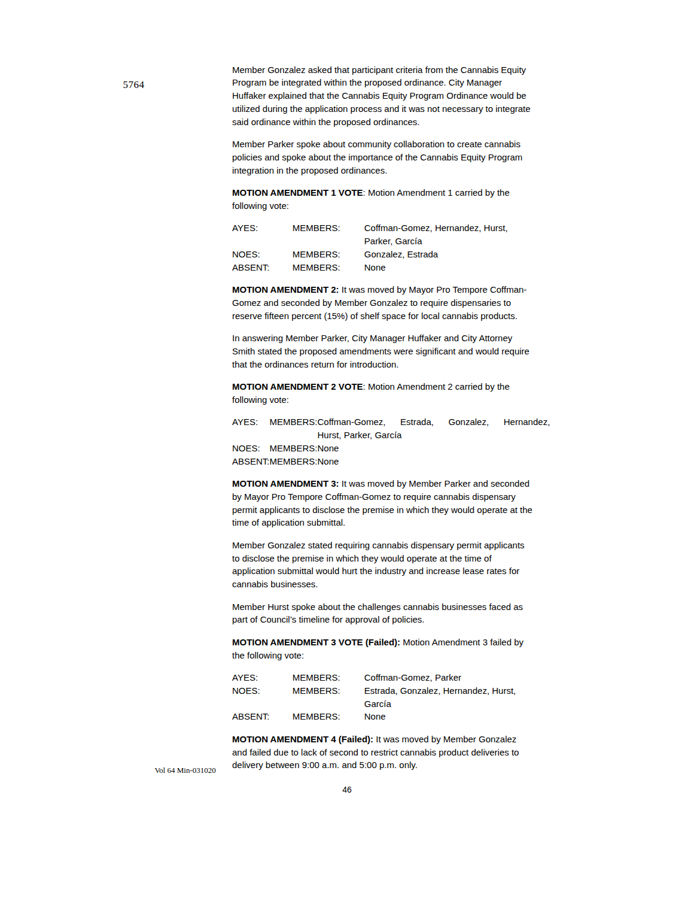5764
Member Gonzalez asked that participant criteria from the Cannabis Equity Program be integrated within the proposed ordinance. City Manager Huffaker explained that the Cannabis Equity Program Ordinance would be utilized during the application process and it was not necessary to integrate said ordinance within the proposed ordinances.
Member Parker spoke about community collaboration to create cannabis policies and spoke about the importance of the Cannabis Equity Program integration in the proposed ordinances.
MOTION AMENDMENT 1 VOTE: Motion Amendment 1 carried by the following vote:
| AYES: | MEMBERS: | Coffman-Gomez, Hernandez, Hurst, Parker, García |
| NOES: | MEMBERS: | Gonzalez, Estrada |
| ABSENT: | MEMBERS: | None |
MOTION AMENDMENT 2: It was moved by Mayor Pro Tempore Coffman-Gomez and seconded by Member Gonzalez to require dispensaries to reserve fifteen percent (15%) of shelf space for local cannabis products.
In answering Member Parker, City Manager Huffaker and City Attorney Smith stated the proposed amendments were significant and would require that the ordinances return for introduction.
MOTION AMENDMENT 2 VOTE: Motion Amendment 2 carried by the following vote:
| AYES: | MEMBERS: | Coffman-Gomez, Estrada, Gonzalez, Hernandez, Hurst, Parker, García |
| NOES: | MEMBERS: | None |
| ABSENT: | MEMBERS: | None |
MOTION AMENDMENT 3: It was moved by Member Parker and seconded by Mayor Pro Tempore Coffman-Gomez to require cannabis dispensary permit applicants to disclose the premise in which they would operate at the time of application submittal.
Member Gonzalez stated requiring cannabis dispensary permit applicants to disclose the premise in which they would operate at the time of application submittal would hurt the industry and increase lease rates for cannabis businesses.
Member Hurst spoke about the challenges cannabis businesses faced as part of Council’s timeline for approval of policies.
MOTION AMENDMENT 3 VOTE (Failed): Motion Amendment 3 failed by the following vote:
| AYES: | MEMBERS: | Coffman-Gomez, Parker |
| NOES: | MEMBERS: | Estrada, Gonzalez, Hernandez, Hurst, García |
| ABSENT: | MEMBERS: | None |
MOTION AMENDMENT 4 (Failed): It was moved by Member Gonzalez and failed due to lack of second to restrict cannabis product deliveries to delivery between 9:00 a.m. and 5:00 p.m. only.
Vol 64 Min-031020
46